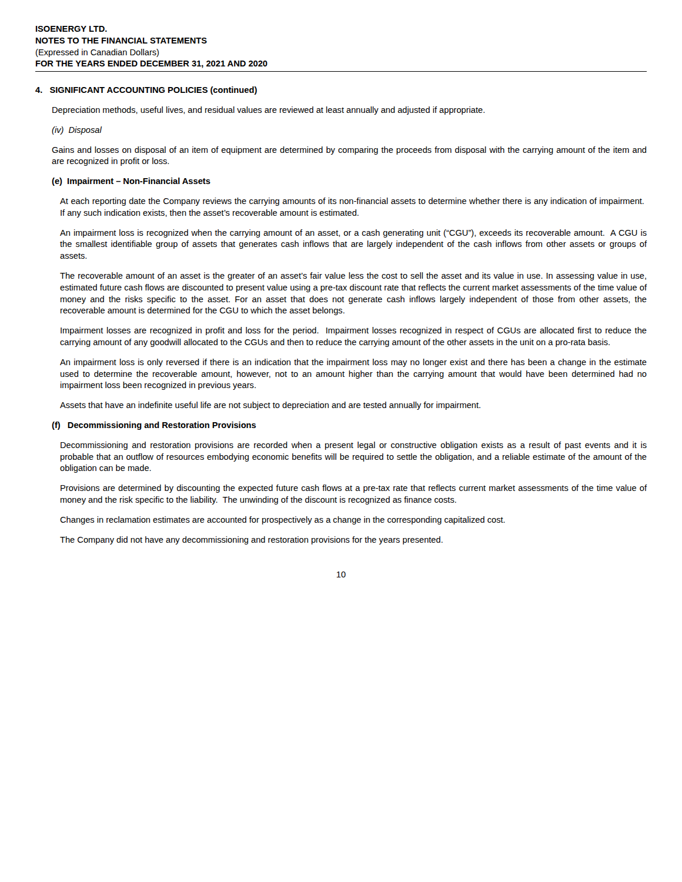ISOENERGY LTD.
NOTES TO THE FINANCIAL STATEMENTS
(Expressed in Canadian Dollars)
FOR THE YEARS ENDED DECEMBER 31, 2021 AND 2020
4. SIGNIFICANT ACCOUNTING POLICIES (continued)
Depreciation methods, useful lives, and residual values are reviewed at least annually and adjusted if appropriate.
(iv) Disposal
Gains and losses on disposal of an item of equipment are determined by comparing the proceeds from disposal with the carrying amount of the item and are recognized in profit or loss.
(e) Impairment – Non-Financial Assets
At each reporting date the Company reviews the carrying amounts of its non-financial assets to determine whether there is any indication of impairment. If any such indication exists, then the asset’s recoverable amount is estimated.
An impairment loss is recognized when the carrying amount of an asset, or a cash generating unit (“CGU”), exceeds its recoverable amount. A CGU is the smallest identifiable group of assets that generates cash inflows that are largely independent of the cash inflows from other assets or groups of assets.
The recoverable amount of an asset is the greater of an asset’s fair value less the cost to sell the asset and its value in use. In assessing value in use, estimated future cash flows are discounted to present value using a pre-tax discount rate that reflects the current market assessments of the time value of money and the risks specific to the asset. For an asset that does not generate cash inflows largely independent of those from other assets, the recoverable amount is determined for the CGU to which the asset belongs.
Impairment losses are recognized in profit and loss for the period. Impairment losses recognized in respect of CGUs are allocated first to reduce the carrying amount of any goodwill allocated to the CGUs and then to reduce the carrying amount of the other assets in the unit on a pro-rata basis.
An impairment loss is only reversed if there is an indication that the impairment loss may no longer exist and there has been a change in the estimate used to determine the recoverable amount, however, not to an amount higher than the carrying amount that would have been determined had no impairment loss been recognized in previous years.
Assets that have an indefinite useful life are not subject to depreciation and are tested annually for impairment.
(f) Decommissioning and Restoration Provisions
Decommissioning and restoration provisions are recorded when a present legal or constructive obligation exists as a result of past events and it is probable that an outflow of resources embodying economic benefits will be required to settle the obligation, and a reliable estimate of the amount of the obligation can be made.
Provisions are determined by discounting the expected future cash flows at a pre-tax rate that reflects current market assessments of the time value of money and the risk specific to the liability. The unwinding of the discount is recognized as finance costs.
Changes in reclamation estimates are accounted for prospectively as a change in the corresponding capitalized cost.
The Company did not have any decommissioning and restoration provisions for the years presented.
10